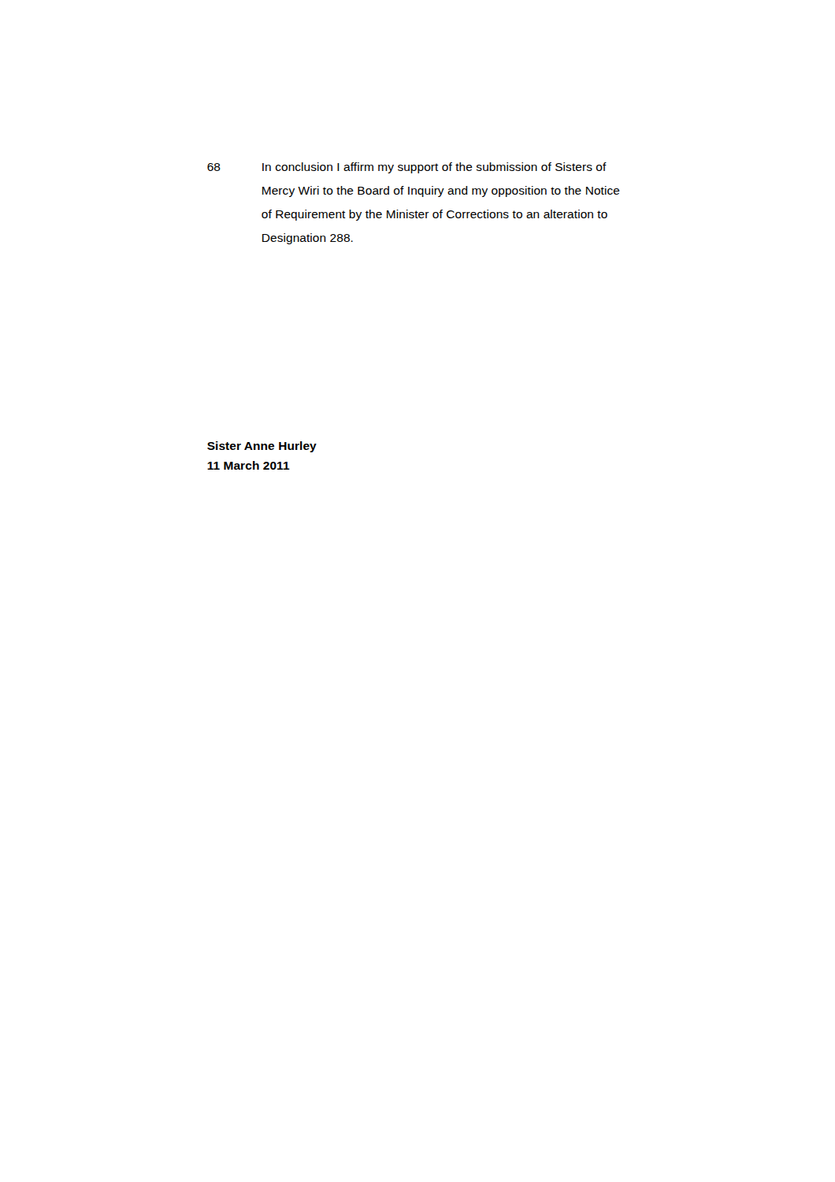68
In conclusion I affirm my support of the submission of Sisters of Mercy Wiri to the Board of Inquiry and my opposition to the Notice of Requirement by the Minister of Corrections to an alteration to Designation 288.
Sister Anne Hurley
11 March 2011